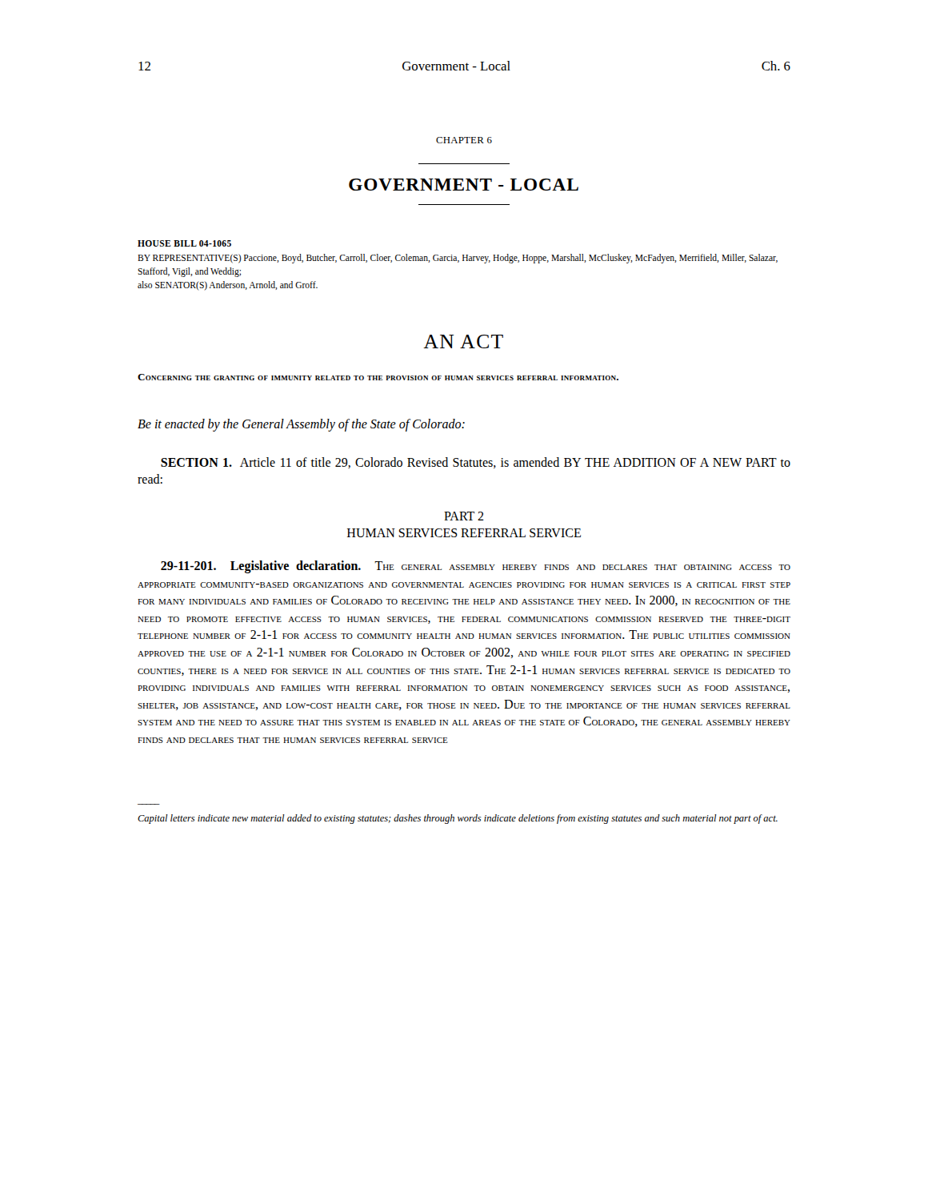12 Government - Local Ch. 6
CHAPTER 6
GOVERNMENT - LOCAL
HOUSE BILL 04-1065
BY REPRESENTATIVE(S) Paccione, Boyd, Butcher, Carroll, Cloer, Coleman, Garcia, Harvey, Hodge, Hoppe, Marshall, McCluskey, McFadyen, Merrifield, Miller, Salazar, Stafford, Vigil, and Weddig;
also SENATOR(S) Anderson, Arnold, and Groff.
AN ACT
Concerning the granting of immunity related to the provision of human services referral information.
Be it enacted by the General Assembly of the State of Colorado:
SECTION 1. Article 11 of title 29, Colorado Revised Statutes, is amended BY THE ADDITION OF A NEW PART to read:
PART 2
HUMAN SERVICES REFERRAL SERVICE
29-11-201. Legislative declaration. The general assembly hereby finds and declares that obtaining access to appropriate community-based organizations and governmental agencies providing for human services is a critical first step for many individuals and families of Colorado to receiving the help and assistance they need. In 2000, in recognition of the need to promote effective access to human services, the federal communications commission reserved the three-digit telephone number of 2-1-1 for access to community health and human services information. The public utilities commission approved the use of a 2-1-1 number for Colorado in October of 2002, and while four pilot sites are operating in specified counties, there is a need for service in all counties of this state. The 2-1-1 human services referral service is dedicated to providing individuals and families with referral information to obtain nonemergency services such as food assistance, shelter, job assistance, and low-cost health care, for those in need. Due to the importance of the human services referral system and the need to assure that this system is enabled in all areas of the state of Colorado, the general assembly hereby finds and declares that the human services referral service
_____
Capital letters indicate new material added to existing statutes; dashes through words indicate deletions from existing statutes and such material not part of act.